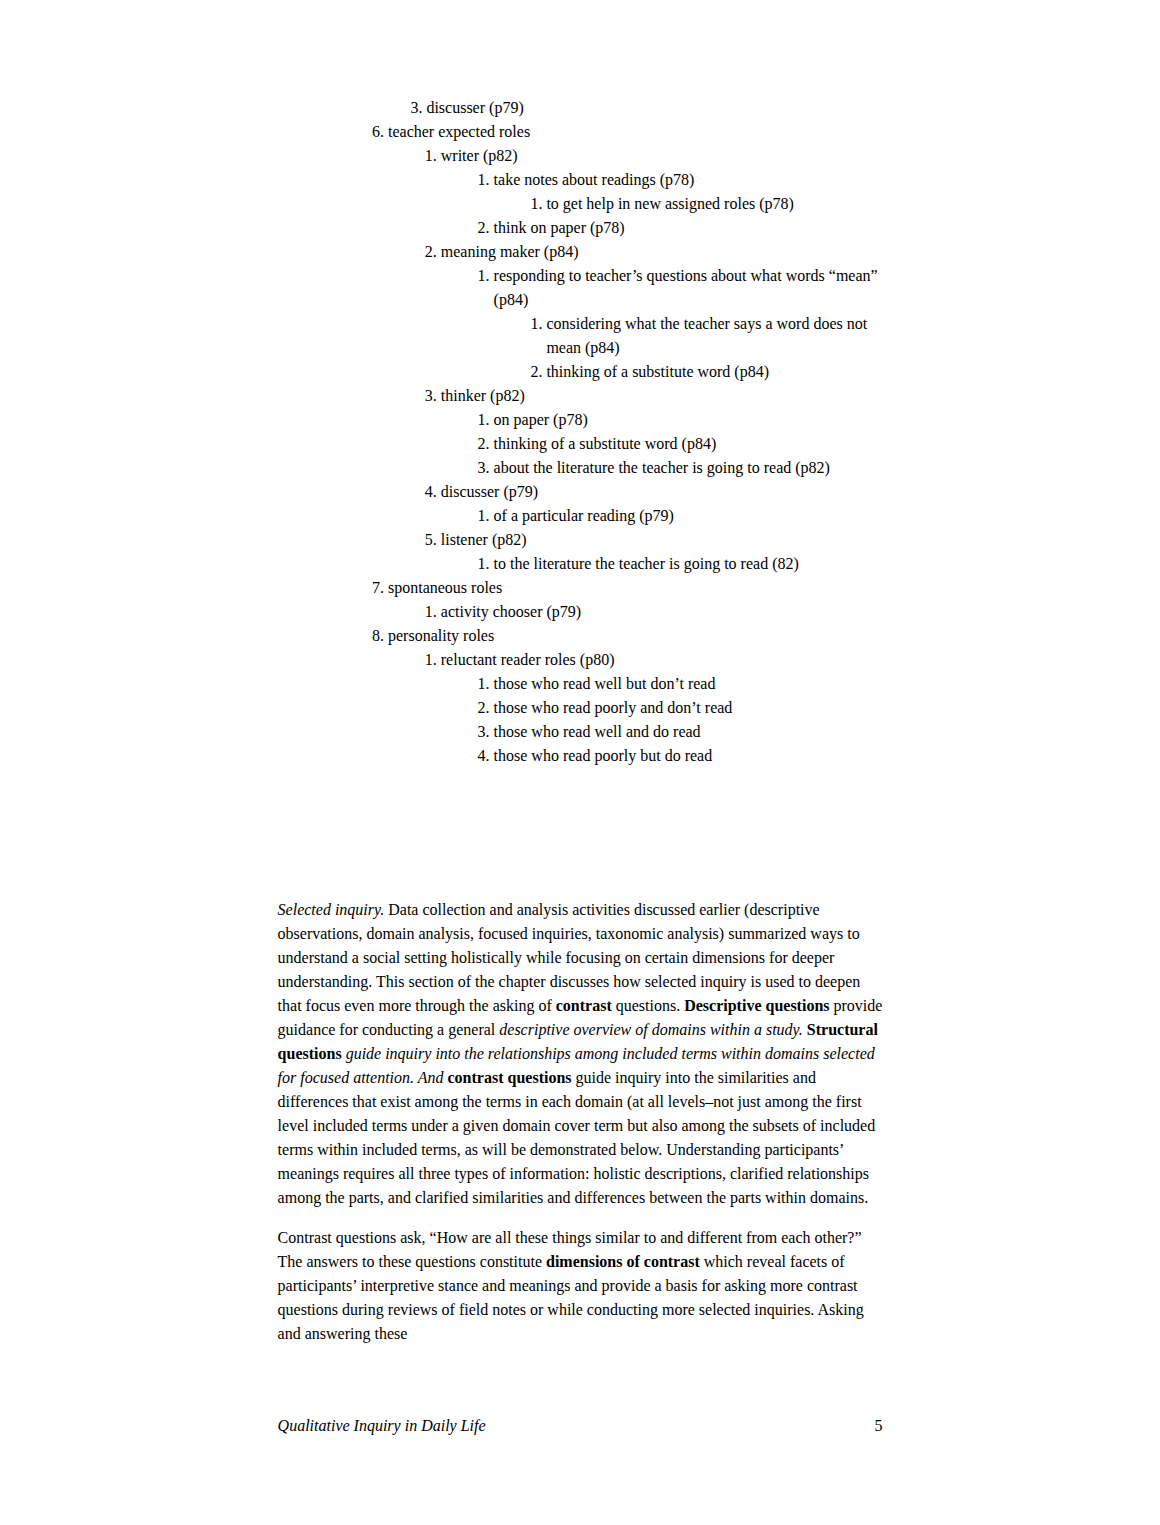discusser (p79)
teacher expected roles
writer (p82)
take notes about readings (p78)
to get help in new assigned roles (p78)
think on paper (p78)
meaning maker (p84)
responding to teacher’s questions about what words “mean” (p84)
considering what the teacher says a word does not mean (p84)
thinking of a substitute word (p84)
thinker (p82)
on paper (p78)
thinking of a substitute word (p84)
about the literature the teacher is going to read (p82)
discusser (p79)
of a particular reading (p79)
listener (p82)
to the literature the teacher is going to read (82)
spontaneous roles
activity chooser (p79)
personality roles
reluctant reader roles (p80)
those who read well but don’t read
those who read poorly and don’t read
those who read well and do read
those who read poorly but do read
Selected inquiry. Data collection and analysis activities discussed earlier (descriptive observations, domain analysis, focused inquiries, taxonomic analysis) summarized ways to understand a social setting holistically while focusing on certain dimensions for deeper understanding. This section of the chapter discusses how selected inquiry is used to deepen that focus even more through the asking of contrast questions. Descriptive questions provide guidance for conducting a general descriptive overview of domains within a study. Structural questions guide inquiry into the relationships among included terms within domains selected for focused attention. And contrast questions guide inquiry into the similarities and differences that exist among the terms in each domain (at all levels–not just among the first level included terms under a given domain cover term but also among the subsets of included terms within included terms, as will be demonstrated below. Understanding participants’ meanings requires all three types of information: holistic descriptions, clarified relationships among the parts, and clarified similarities and differences between the parts within domains.
Contrast questions ask, “How are all these things similar to and different from each other?” The answers to these questions constitute dimensions of contrast which reveal facets of participants’ interpretive stance and meanings and provide a basis for asking more contrast questions during reviews of field notes or while conducting more selected inquiries. Asking and answering these
Qualitative Inquiry in Daily Life 5